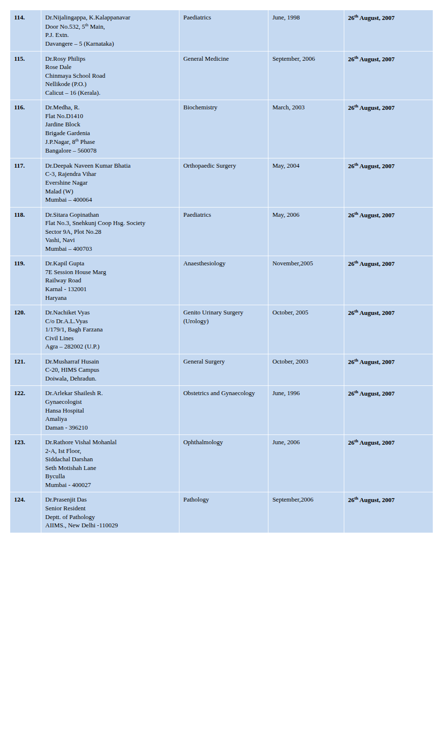| 114. | Dr.Nijalingappa, K.Kalappanavar Door No.532, 5 th Main, P.J. Extn. Davangere – 5 (Karnataka) | Paediatrics | June, 1998 | 26 th August, 2007 |
| 115. | Dr.Rosy Philips Rose Dale Chinmaya School Road Nellikode (P.O.) Calicut – 16 (Kerala). | General Medicine | September, 2006 | 26 th August, 2007 |
| 116. | Dr.Medha, R. Flat No.D1410 Jardine Block Brigade Gardenia J.P.Nagar, 8 th Phase Bangalore – 560078 | Biochemistry | March, 2003 | 26 th August, 2007 |
| 117. | Dr.Deepak Naveen Kumar Bhatia C-3, Rajendra Vihar Evershine Nagar Malad (W) Mumbai – 400064 | Orthopaedic Surgery | May, 2004 | 26 th August, 2007 |
| 118. | Dr.Sitara Gopinathan Flat No.3, Snehkunj Coop Hsg. Society Sector 9A, Plot No.28 Vashi, Navi Mumbai – 400703 | Paediatrics | May, 2006 | 26 th August, 2007 |
| 119. | Dr.Kapil Gupta 7E Session House Marg Railway Road Karnal - 132001 Haryana | Anaesthesiology | November,2005 | 26 th August, 2007 |
| 120. | Dr.Nachiket Vyas C/o Dr.A.L.Vyas 1/179/1, Bagh Farzana Civil Lines Agra – 282002 (U.P.) | Genito Urinary Surgery (Urology) | October, 2005 | 26 th August, 2007 |
| 121. | Dr.Musharraf Husain C-20, HIMS Campus Doiwala, Dehradun. | General Surgery | October, 2003 | 26 th August, 2007 |
| 122. | Dr.Arlekar Shailesh R. Gynaecologist Hansa Hospital Amaliya Daman - 396210 | Obstetrics and Gynaecology | June, 1996 | 26 th August, 2007 |
| 123. | Dr.Rathore Vishal Mohanlal 2-A, Ist Floor, Siddachal Darshan Seth Motishah Lane Byculla Mumbai - 400027 | Ophthalmology | June, 2006 | 26 th August, 2007 |
| 124. | Dr.Prasenjit Das Senior Resident Deptt. of Pathology AIIMS., New Delhi -110029 | Pathology | September,2006 | 26 th August, 2007 |